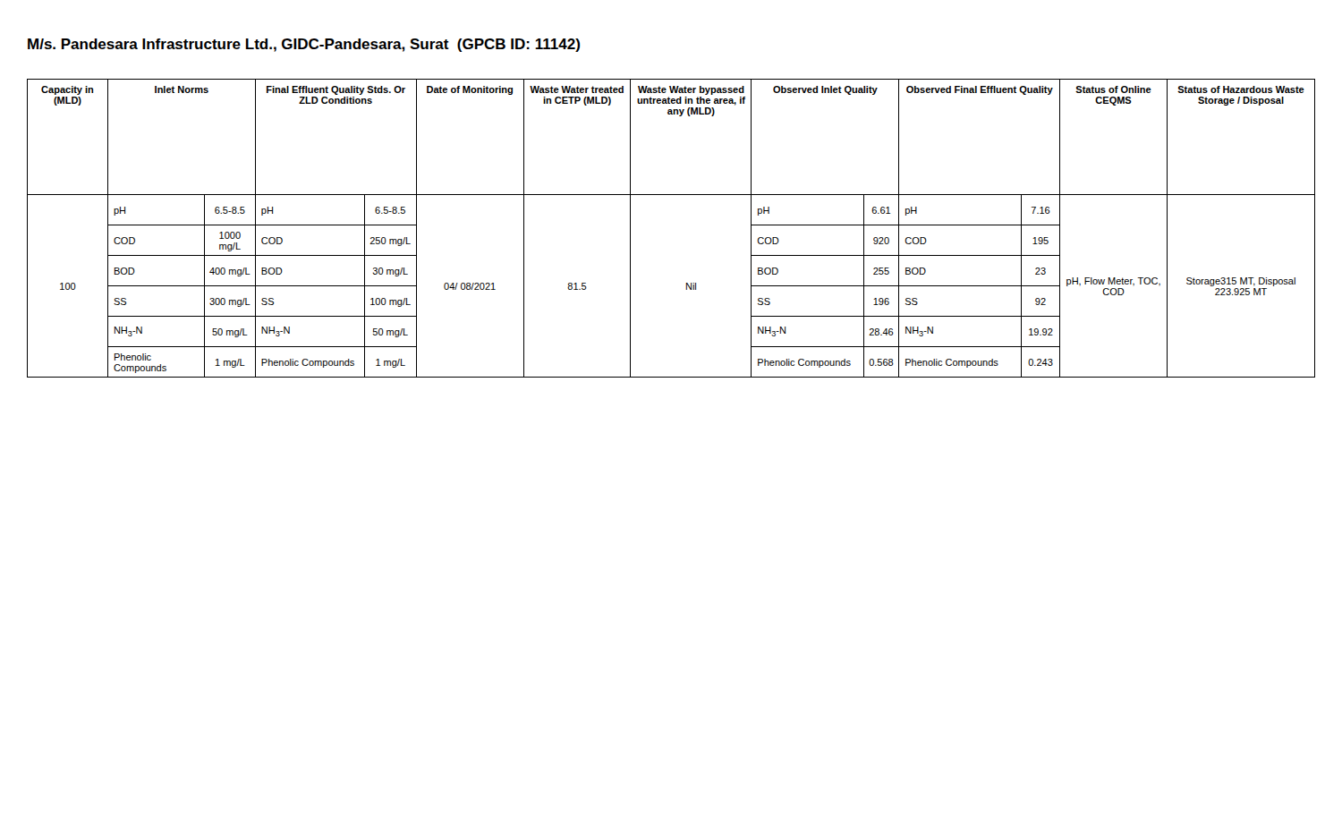M/s. Pandesara Infrastructure Ltd., GIDC-Pandesara, Surat (GPCB ID: 11142)
| Capacity in (MLD) | Inlet Norms | Final Effluent Quality Stds. Or ZLD Conditions | Date of Monitoring | Waste Water treated in CETP (MLD) | Waste Water bypassed untreated in the area, if any (MLD) | Observed Inlet Quality | Observed Final Effluent Quality | Status of Online CEQMS | Status of Hazardous Waste Storage / Disposal |
| --- | --- | --- | --- | --- | --- | --- | --- | --- | --- |
| 100 | pH | 6.5-8.5 | pH | 6.5-8.5 | 04/ 08/2021 | 81.5 | Nil | pH | 6.61 | pH | 7.16 | pH, Flow Meter, TOC, COD | Storage315 MT, Disposal 223.925 MT |
| COD | 1000 mg/L | COD | 250 mg/L | COD | 920 | COD | 195 |
| BOD | 400 mg/L | BOD | 30 mg/L | BOD | 255 | BOD | 23 |
| SS | 300 mg/L | SS | 100 mg/L | SS | 196 | SS | 92 |
| NH 3 -N | 50 mg/L | NH 3 -N | 50 mg/L | NH 3 -N | 28.46 | NH 3 -N | 19.92 |
| Phenolic Compounds | 1 mg/L | Phenolic Compounds | 1 mg/L | Phenolic Compounds | 0.568 | Phenolic Compounds | 0.243 |